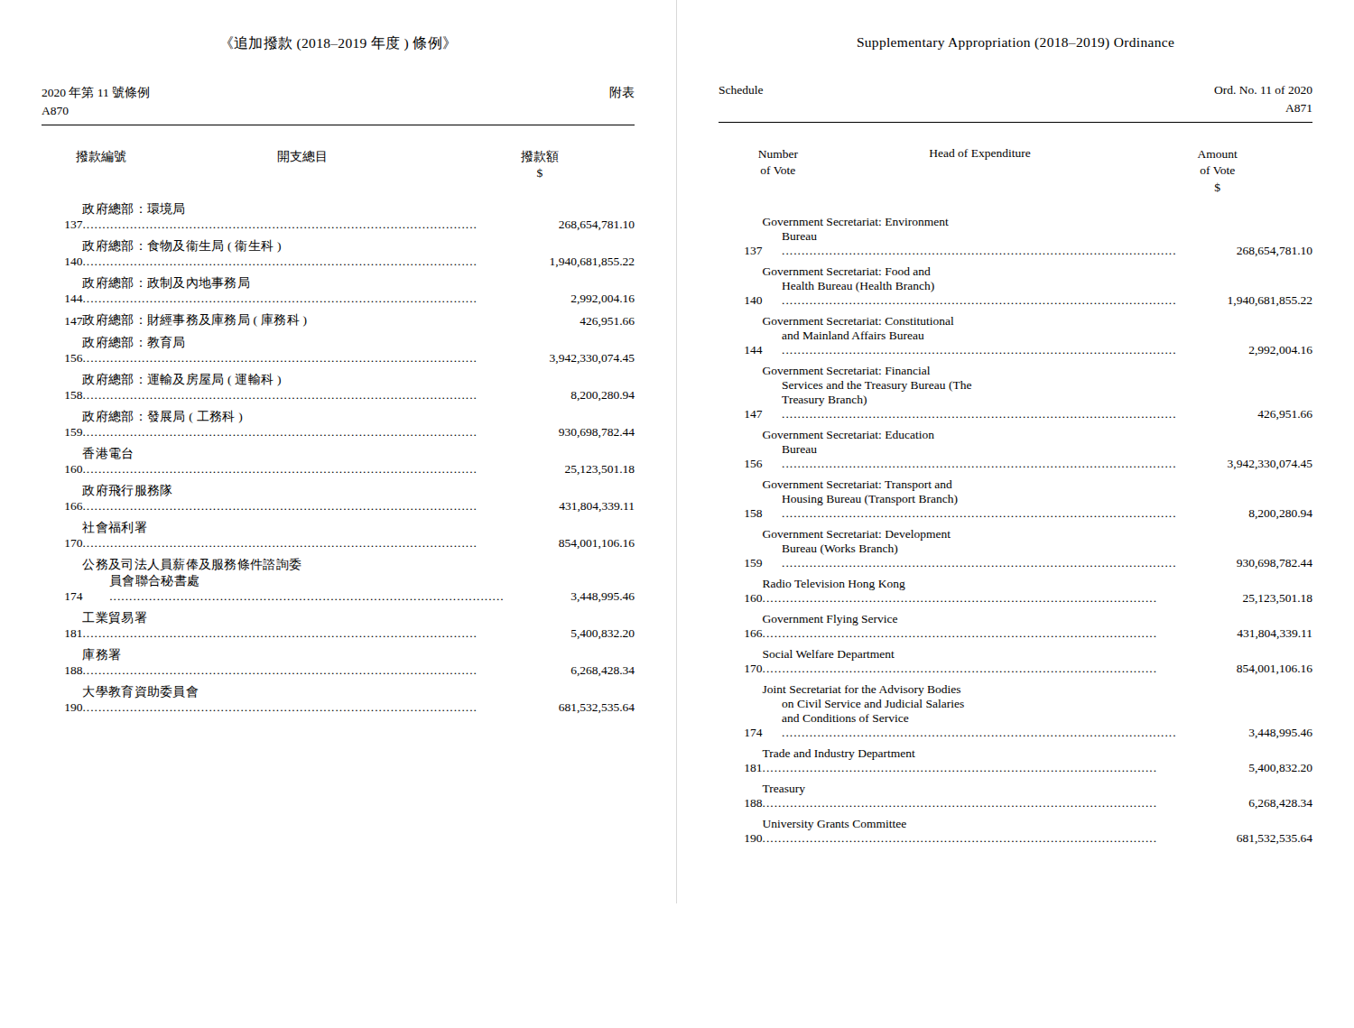《追加撥款 (2018–2019 年度 ) 條例》
2020 年第 11 號條例
A870
附表
撥款編號
開支總目
撥款額$
| 137 | 政府總部：環境局 | 268,654,781.10 |
| 140 | 政府總部：食物及衞生局 ( 衞生科 ) | 1,940,681,855.22 |
| 144 | 政府總部：政制及內地事務局 | 2,992,004.16 |
| 147 | 政府總部：財經事務及庫務局 ( 庫務科 ) | 426,951.66 |
| 156 | 政府總部：教育局 | 3,942,330,074.45 |
| 158 | 政府總部：運輸及房屋局 ( 運輸科 ) | 8,200,280.94 |
| 159 | 政府總部：發展局 ( 工務科 ) | 930,698,782.44 |
| 160 | 香港電台 | 25,123,501.18 |
| 166 | 政府飛行服務隊 | 431,804,339.11 |
| 170 | 社會福利署 | 854,001,106.16 |
| 174 | 公務及司法人員薪俸及服務條件諮詢委 員會聯合秘書處 | 3,448,995.46 |
| 181 | 工業貿易署 | 5,400,832.20 |
| 188 | 庫務署 | 6,268,428.34 |
| 190 | 大學教育資助委員會 | 681,532,535.64 |
Supplementary Appropriation (2018–2019) Ordinance
Schedule
Ord. No. 11 of 2020
A871
Number
of Vote
Head of Expenditure
Amount
of Vote$
| 137 | Government Secretariat: Environment Bureau | 268,654,781.10 |
| 140 | Government Secretariat: Food and Health Bureau (Health Branch) | 1,940,681,855.22 |
| 144 | Government Secretariat: Constitutional and Mainland Affairs Bureau | 2,992,004.16 |
| 147 | Government Secretariat: Financial Services and the Treasury Bureau (The Treasury Branch) | 426,951.66 |
| 156 | Government Secretariat: Education Bureau | 3,942,330,074.45 |
| 158 | Government Secretariat: Transport and Housing Bureau (Transport Branch) | 8,200,280.94 |
| 159 | Government Secretariat: Development Bureau (Works Branch) | 930,698,782.44 |
| 160 | Radio Television Hong Kong | 25,123,501.18 |
| 166 | Government Flying Service | 431,804,339.11 |
| 170 | Social Welfare Department | 854,001,106.16 |
| 174 | Joint Secretariat for the Advisory Bodies on Civil Service and Judicial Salaries and Conditions of Service | 3,448,995.46 |
| 181 | Trade and Industry Department | 5,400,832.20 |
| 188 | Treasury | 6,268,428.34 |
| 190 | University Grants Committee | 681,532,535.64 |